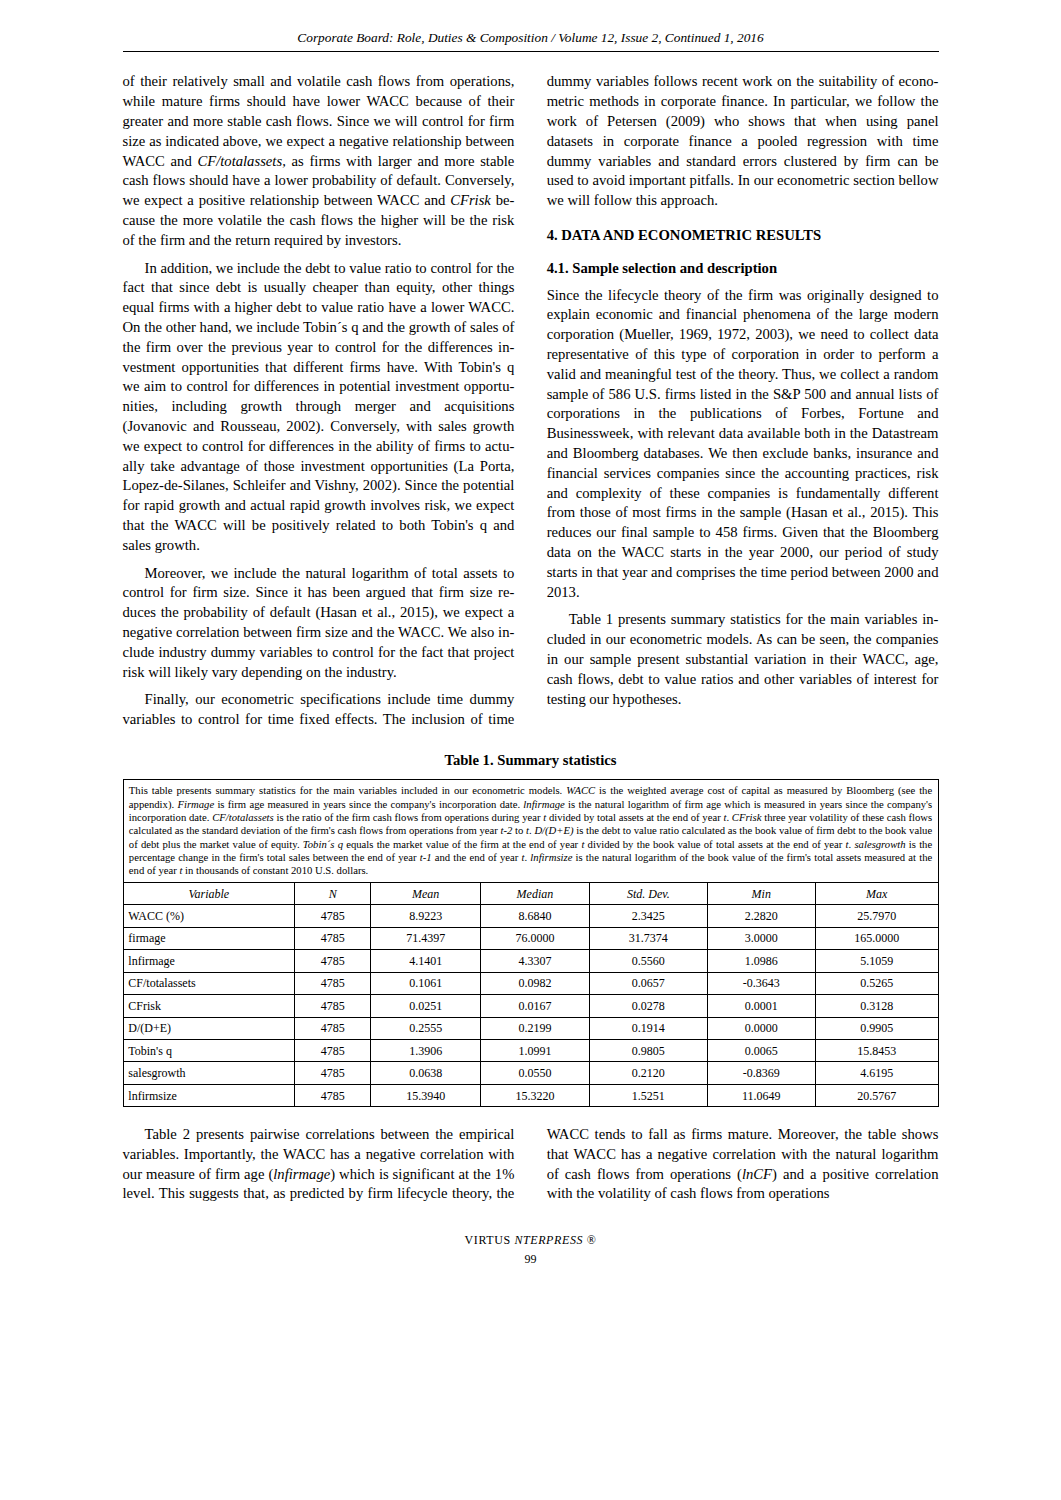Corporate Board: Role, Duties & Composition / Volume 12, Issue 2, Continued 1, 2016
of their relatively small and volatile cash flows from operations, while mature firms should have lower WACC because of their greater and more stable cash flows. Since we will control for firm size as indicated above, we expect a negative relationship between WACC and CF/totalassets, as firms with larger and more stable cash flows should have a lower probability of default. Conversely, we expect a positive relationship between WACC and CFrisk because the more volatile the cash flows the higher will be the risk of the firm and the return required by investors.
In addition, we include the debt to value ratio to control for the fact that since debt is usually cheaper than equity, other things equal firms with a higher debt to value ratio have a lower WACC. On the other hand, we include Tobin´s q and the growth of sales of the firm over the previous year to control for the differences investment opportunities that different firms have. With Tobin's q we aim to control for differences in potential investment opportunities, including growth through merger and acquisitions (Jovanovic and Rousseau, 2002). Conversely, with sales growth we expect to control for differences in the ability of firms to actually take advantage of those investment opportunities (La Porta, Lopez-de-Silanes, Schleifer and Vishny, 2002). Since the potential for rapid growth and actual rapid growth involves risk, we expect that the WACC will be positively related to both Tobin's q and sales growth.
Moreover, we include the natural logarithm of total assets to control for firm size. Since it has been argued that firm size reduces the probability of default (Hasan et al., 2015), we expect a negative correlation between firm size and the WACC. We also include industry dummy variables to control for the fact that project risk will likely vary depending on the industry.
Finally, our econometric specifications include time dummy variables to control for time fixed effects. The inclusion of time dummy variables follows recent work on the suitability of econometric methods in corporate finance. In particular, we follow the work of Petersen (2009) who shows that when using panel datasets in corporate finance a pooled regression with time dummy variables and standard errors clustered by firm can be used to avoid important pitfalls. In our econometric section bellow we will follow this approach.
4. DATA AND ECONOMETRIC RESULTS
4.1. Sample selection and description
Since the lifecycle theory of the firm was originally designed to explain economic and financial phenomena of the large modern corporation (Mueller, 1969, 1972, 2003), we need to collect data representative of this type of corporation in order to perform a valid and meaningful test of the theory. Thus, we collect a random sample of 586 U.S. firms listed in the S&P 500 and annual lists of corporations in the publications of Forbes, Fortune and Businessweek, with relevant data available both in the Datastream and Bloomberg databases. We then exclude banks, insurance and financial services companies since the accounting practices, risk and complexity of these companies is fundamentally different from those of most firms in the sample (Hasan et al., 2015). This reduces our final sample to 458 firms. Given that the Bloomberg data on the WACC starts in the year 2000, our period of study starts in that year and comprises the time period between 2000 and 2013.
Table 1 presents summary statistics for the main variables included in our econometric models. As can be seen, the companies in our sample present substantial variation in their WACC, age, cash flows, debt to value ratios and other variables of interest for testing our hypotheses.
Table 1. Summary statistics
This table presents summary statistics for the main variables included in our econometric models. WACC is the weighted average cost of capital as measured by Bloomberg (see the appendix). Firmage is firm age measured in years since the company's incorporation date. lnfirmage is the natural logarithm of firm age which is measured in years since the company's incorporation date. CF/totalassets is the ratio of the firm cash flows from operations during year t divided by total assets at the end of year t. CFrisk three year volatility of these cash flows calculated as the standard deviation of the firm's cash flows from operations from year t-2 to t. D/(D+E) is the debt to value ratio calculated as the book value of firm debt to the book value of debt plus the market value of equity. Tobin´s q equals the market value of the firm at the end of year t divided by the book value of total assets at the end of year t. salesgrowth is the percentage change in the firm's total sales between the end of year t-1 and the end of year t. lnfirmsize is the natural logarithm of the book value of the firm's total assets measured at the end of year t in thousands of constant 2010 U.S. dollars.
| Variable | N | Mean | Median | Std. Dev. | Min | Max |
| --- | --- | --- | --- | --- | --- | --- |
| WACC (%) | 4785 | 8.9223 | 8.6840 | 2.3425 | 2.2820 | 25.7970 |
| firmage | 4785 | 71.4397 | 76.0000 | 31.7374 | 3.0000 | 165.0000 |
| lnfirmage | 4785 | 4.1401 | 4.3307 | 0.5560 | 1.0986 | 5.1059 |
| CF/totalassets | 4785 | 0.1061 | 0.0982 | 0.0657 | -0.3643 | 0.5265 |
| CFrisk | 4785 | 0.0251 | 0.0167 | 0.0278 | 0.0001 | 0.3128 |
| D/(D+E) | 4785 | 0.2555 | 0.2199 | 0.1914 | 0.0000 | 0.9905 |
| Tobin's q | 4785 | 1.3906 | 1.0991 | 0.9805 | 0.0065 | 15.8453 |
| salesgrowth | 4785 | 0.0638 | 0.0550 | 0.2120 | -0.8369 | 4.6195 |
| lnfirmsize | 4785 | 15.3940 | 15.3220 | 1.5251 | 11.0649 | 20.5767 |
Table 2 presents pairwise correlations between the empirical variables. Importantly, the WACC has a negative correlation with our measure of firm age (lnfirmage) which is significant at the 1% level. This suggests that, as predicted by firm lifecycle theory, the WACC tends to fall as firms mature. Moreover, the table shows that WACC has a negative correlation with the natural logarithm of cash flows from operations (lnCF) and a positive correlation with the volatility of cash flows from operations
VIRTUS NTERPRESS ®
99